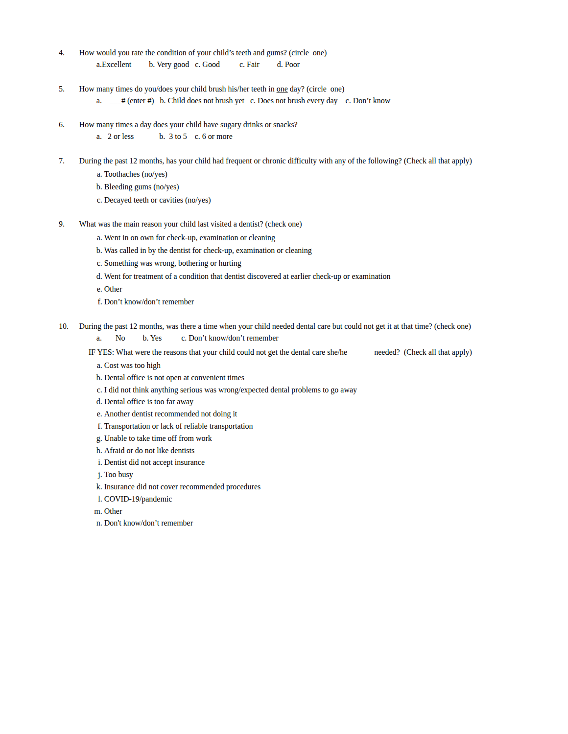4. How would you rate the condition of your child’s teeth and gums? (circle one)
a.Excellent b. Very good c. Good c. Fair d. Poor
5. How many times do you/does your child brush his/her teeth in one day? (circle one)
a. ___# (enter #) b. Child does not brush yet c. Does not brush every day c. Don’t know
6. How many times a day does your child have sugary drinks or snacks?
a. 2 or less b. 3 to 5 c. 6 or more
7. During the past 12 months, has your child had frequent or chronic difficulty with any of the following? (Check all that apply)
Toothaches (no/yes)
Bleeding gums (no/yes)
Decayed teeth or cavities (no/yes)
9. What was the main reason your child last visited a dentist? (check one)
Went in on own for check-up, examination or cleaning
Was called in by the dentist for check-up, examination or cleaning
Something was wrong, bothering or hurting
Went for treatment of a condition that dentist discovered at earlier check-up or examination
Other
Don’t know/don’t remember
10. During the past 12 months, was there a time when your child needed dental care but could not get it at that time? (check one)
a. No b. Yes c. Don’t know/don’t remember
IF YES: What were the reasons that your child could not get the dental care she/he needed? (Check all that apply)
Cost was too high
Dental office is not open at convenient times
I did not think anything serious was wrong/expected dental problems to go away
Dental office is too far away
Another dentist recommended not doing it
Transportation or lack of reliable transportation
Unable to take time off from work
Afraid or do not like dentists
Dentist did not accept insurance
Too busy
Insurance did not cover recommended procedures
COVID-19/pandemic
Other
Don't know/don’t remember